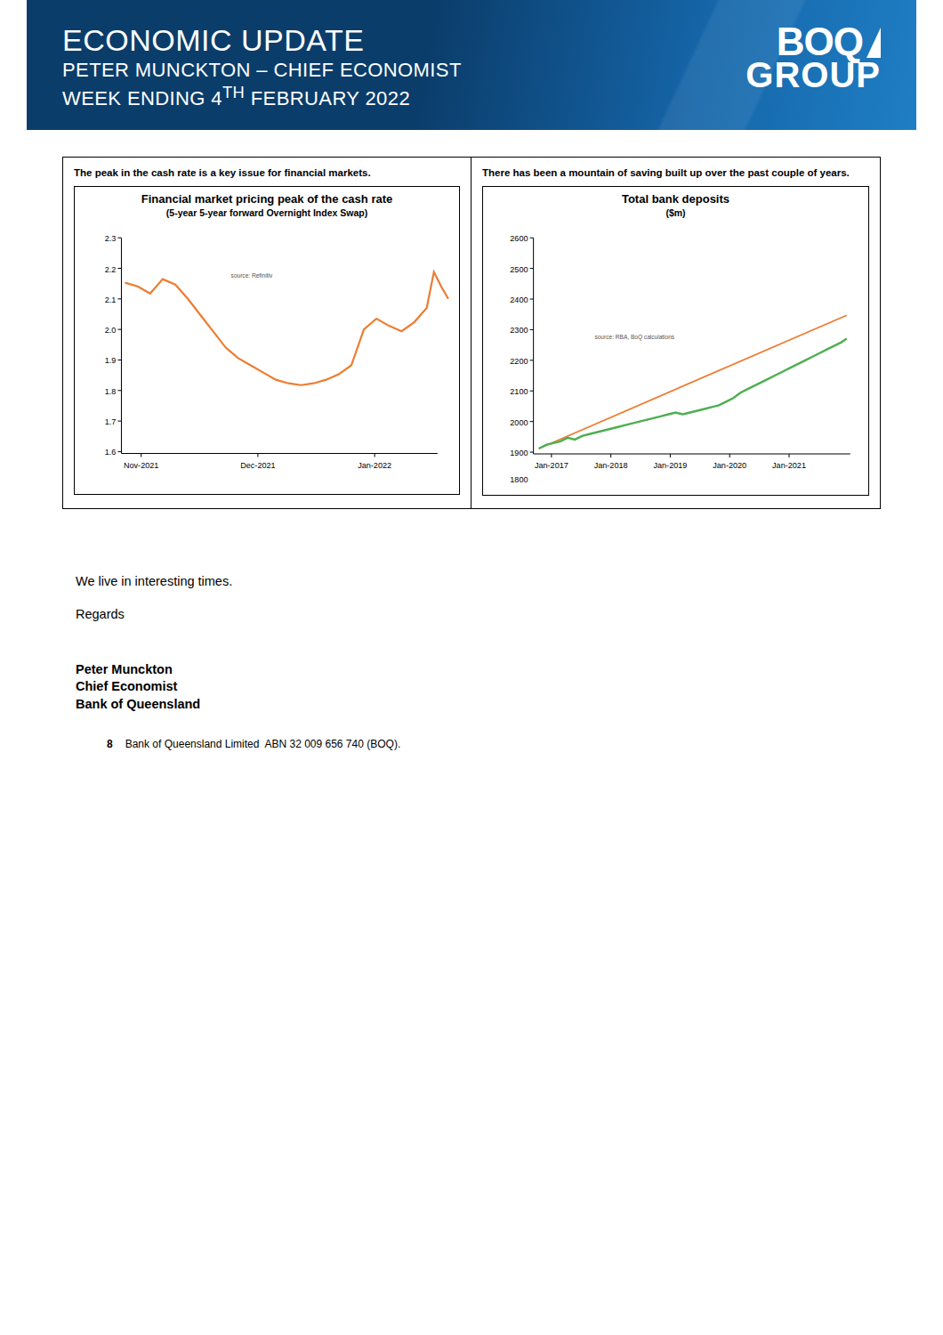ECONOMIC UPDATE
PETER MUNCKTON – CHIEF ECONOMIST
WEEK ENDING 4TH FEBRUARY 2022
BOQ GROUP
The peak in the cash rate is a key issue for financial markets.
Financial market pricing peak of the cash rate
(5-year 5-year forward Overnight Index Swap)
2.3 2.2 2.1 2.0 1.9 1.8 1.7 1.6 Nov-2021 Dec-2021 Jan-2022 source: Refinitiv
There has been a mountain of saving built up over the past couple of years.
Total bank deposits
($m)
2600 2500 2400 2300 2200 2100 2000 1900 1800 Jan-2017 Jan-2018 Jan-2019 Jan-2020 Jan-2021 source: RBA, BoQ calculations
We live in interesting times.
Regards
Peter Munckton
Chief Economist
Bank of Queensland
8 Bank of Queensland Limited ABN 32 009 656 740 (BOQ).